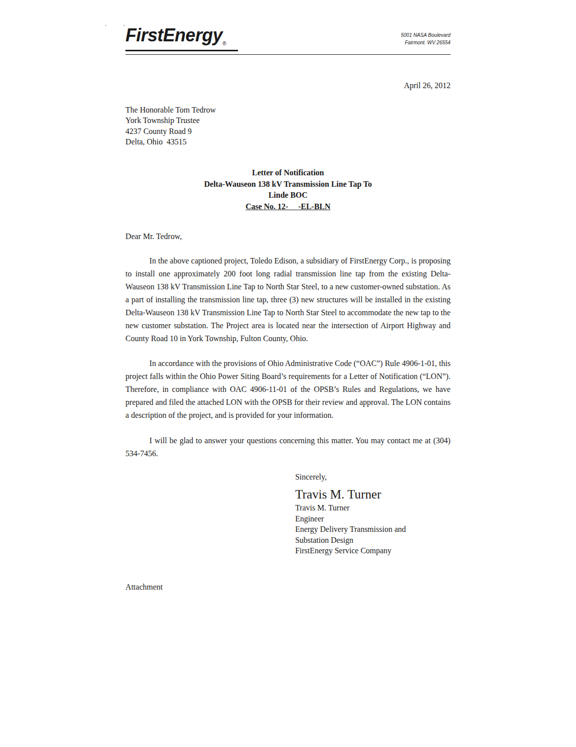..
FirstEnergy®
5001 NASA Boulevard
Fairmont. WV 26554
April 26, 2012
The Honorable Tom Tedrow
York Township Trustee
4237 County Road 9
Delta, Ohio 43515
Letter of Notification
Delta-Wauseon 138 kV Transmission Line Tap To
Linde BOC
Case No. 12- -EL-BLN
Dear Mr. Tedrow,
In the above captioned project, Toledo Edison, a subsidiary of FirstEnergy Corp., is proposing to install one approximately 200 foot long radial transmission line tap from the existing Delta-Wauseon 138 kV Transmission Line Tap to North Star Steel, to a new customer-owned substation. As a part of installing the transmission line tap, three (3) new structures will be installed in the existing Delta-Wauseon 138 kV Transmission Line Tap to North Star Steel to accommodate the new tap to the new customer substation. The Project area is located near the intersection of Airport Highway and County Road 10 in York Township, Fulton County, Ohio.
In accordance with the provisions of Ohio Administrative Code (“OAC”) Rule 4906-1-01, this project falls within the Ohio Power Siting Board’s requirements for a Letter of Notification (“LON”). Therefore, in compliance with OAC 4906-11-01 of the OPSB’s Rules and Regulations, we have prepared and filed the attached LON with the OPSB for their review and approval. The LON contains a description of the project, and is provided for your information.
I will be glad to answer your questions concerning this matter. You may contact me at (304) 534-7456.
Sincerely,
Travis M. Turner
Travis M. Turner
Engineer
Energy Delivery Transmission and
Substation Design
FirstEnergy Service Company
Attachment